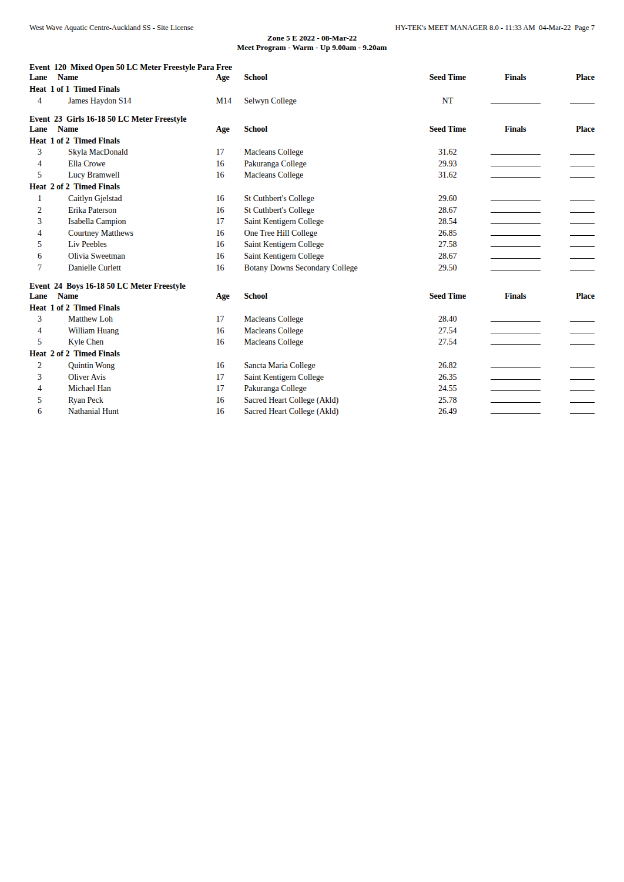West Wave Aquatic Centre-Auckland SS - Site License
HY-TEK's MEET MANAGER 8.0 - 11:33 AM 04-Mar-22 Page 7
Zone 5 E 2022 - 08-Mar-22
Meet Program - Warm - Up 9.00am - 9.20am
Event 120 Mixed Open 50 LC Meter Freestyle Para Free
| Lane | Name | Age | School | Seed Time | Finals | Place |
| --- | --- | --- | --- | --- | --- | --- |
| Heat 1 of 1 Timed Finals |
| 4 | James Haydon S14 | M14 | Selwyn College | NT | | |
Event 23 Girls 16-18 50 LC Meter Freestyle
| Lane | Name | Age | School | Seed Time | Finals | Place |
| --- | --- | --- | --- | --- | --- | --- |
| Heat 1 of 2 Timed Finals |
| 3 | Skyla MacDonald | 17 | Macleans College | 31.62 | | |
| 4 | Ella Crowe | 16 | Pakuranga College | 29.93 | | |
| 5 | Lucy Bramwell | 16 | Macleans College | 31.62 | | |
| Heat 2 of 2 Timed Finals |
| 1 | Caitlyn Gjelstad | 16 | St Cuthbert's College | 29.60 | | |
| 2 | Erika Paterson | 16 | St Cuthbert's College | 28.67 | | |
| 3 | Isabella Campion | 17 | Saint Kentigern College | 28.54 | | |
| 4 | Courtney Matthews | 16 | One Tree Hill College | 26.85 | | |
| 5 | Liv Peebles | 16 | Saint Kentigern College | 27.58 | | |
| 6 | Olivia Sweetman | 16 | Saint Kentigern College | 28.67 | | |
| 7 | Danielle Curlett | 16 | Botany Downs Secondary College | 29.50 | | |
Event 24 Boys 16-18 50 LC Meter Freestyle
| Lane | Name | Age | School | Seed Time | Finals | Place |
| --- | --- | --- | --- | --- | --- | --- |
| Heat 1 of 2 Timed Finals |
| 3 | Matthew Loh | 17 | Macleans College | 28.40 | | |
| 4 | William Huang | 16 | Macleans College | 27.54 | | |
| 5 | Kyle Chen | 16 | Macleans College | 27.54 | | |
| Heat 2 of 2 Timed Finals |
| 2 | Quintin Wong | 16 | Sancta Maria College | 26.82 | | |
| 3 | Oliver Avis | 17 | Saint Kentigern College | 26.35 | | |
| 4 | Michael Han | 17 | Pakuranga College | 24.55 | | |
| 5 | Ryan Peck | 16 | Sacred Heart College (Akld) | 25.78 | | |
| 6 | Nathanial Hunt | 16 | Sacred Heart College (Akld) | 26.49 | | |